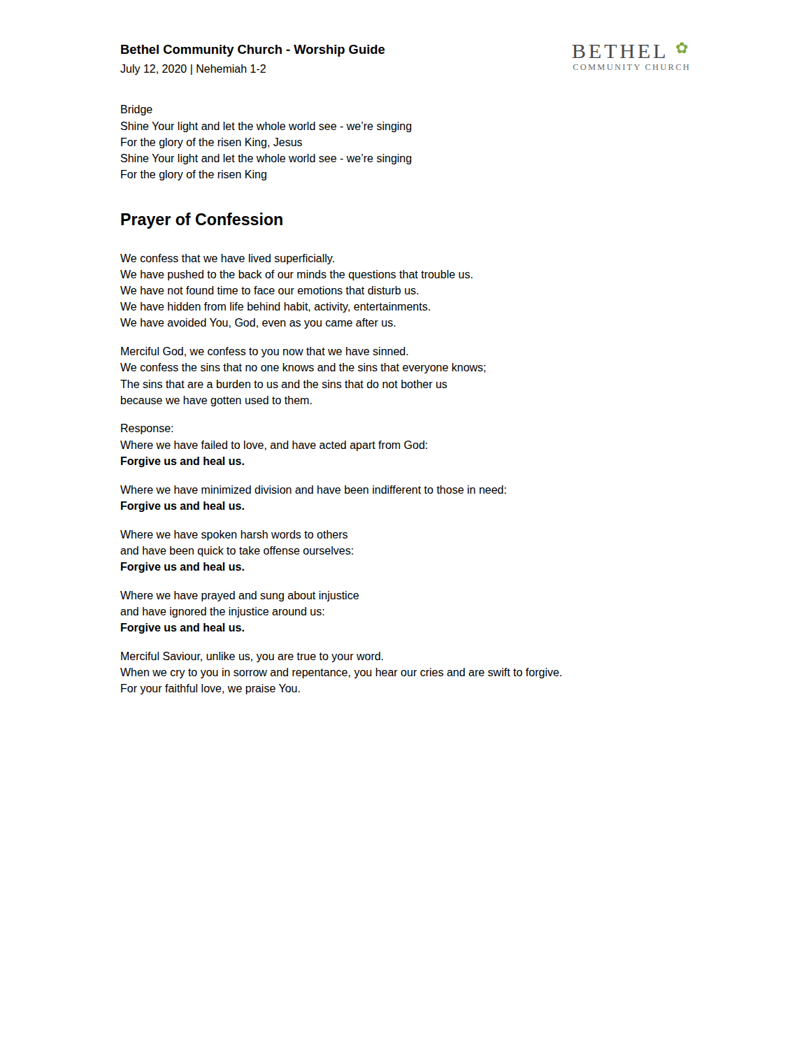Bethel Community Church - Worship Guide
July 12, 2020 | Nehemiah 1-2
BETHEL ✿ COMMUNITY CHURCH
Bridge
Shine Your light and let the whole world see - we’re singing
For the glory of the risen King, Jesus
Shine Your light and let the whole world see - we’re singing
For the glory of the risen King
Prayer of Confession
We confess that we have lived superficially.
We have pushed to the back of our minds the questions that trouble us.
We have not found time to face our emotions that disturb us.
We have hidden from life behind habit, activity, entertainments.
We have avoided You, God, even as you came after us.
Merciful God, we confess to you now that we have sinned.
We confess the sins that no one knows and the sins that everyone knows;
The sins that are a burden to us and the sins that do not bother us
because we have gotten used to them.
Response:
Where we have failed to love, and have acted apart from God:
Forgive us and heal us.
Where we have minimized division and have been indifferent to those in need:
Forgive us and heal us.
Where we have spoken harsh words to others
and have been quick to take offense ourselves:
Forgive us and heal us.
Where we have prayed and sung about injustice
and have ignored the injustice around us:
Forgive us and heal us.
Merciful Saviour, unlike us, you are true to your word.
When we cry to you in sorrow and repentance, you hear our cries and are swift to forgive.
For your faithful love, we praise You.